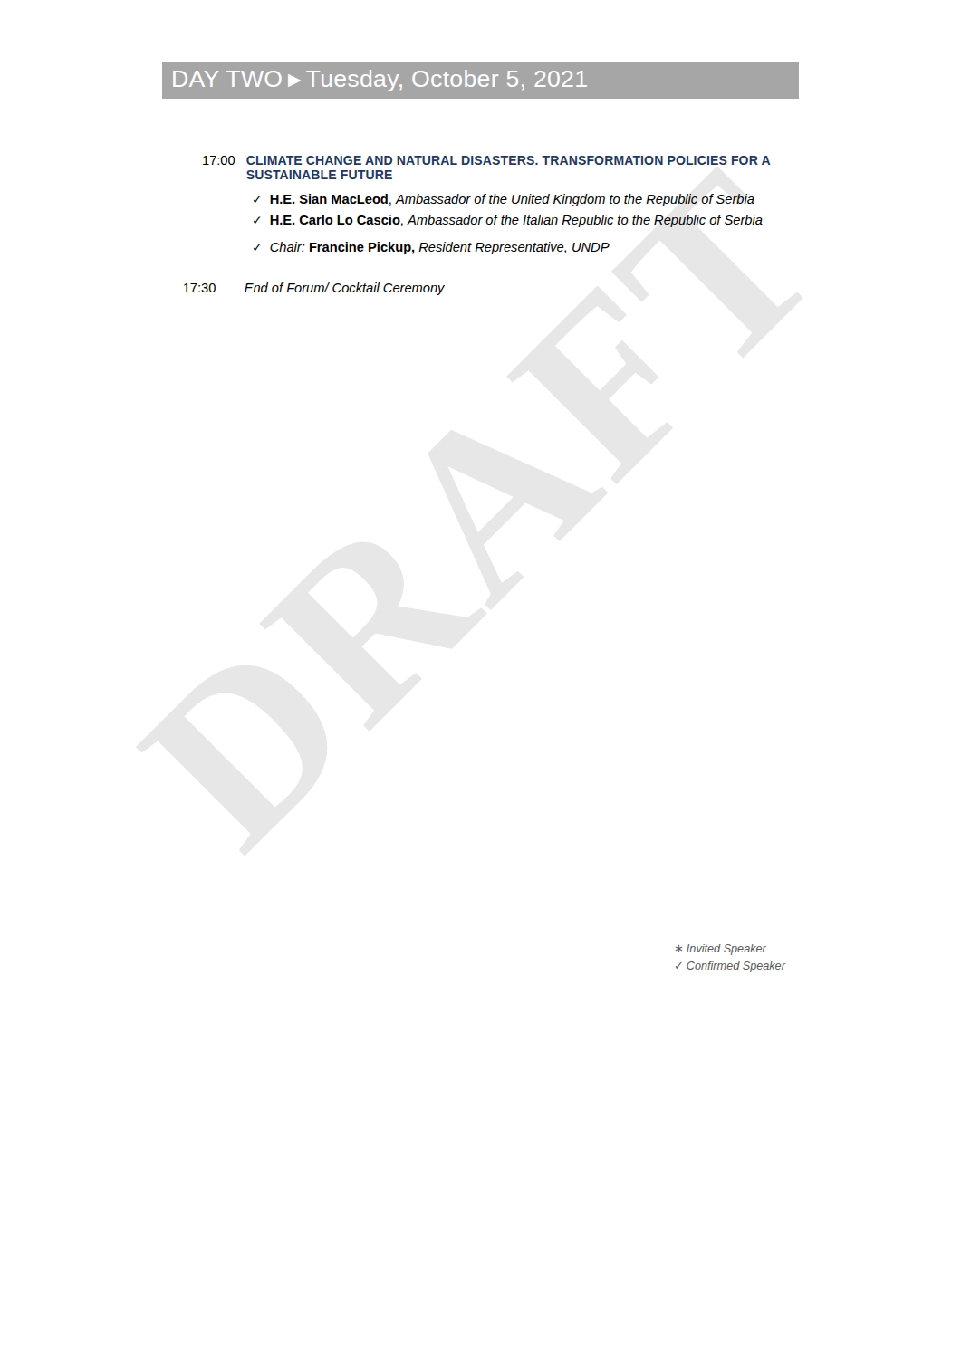DRAFT
DAY TWO▶Tuesday, October 5, 2021
17:00
Climate change and natural disasters. Transformation policies for a sustainable future
H.E. Sian MacLeod, Ambassador of the United Kingdom to the Republic of Serbia
H.E. Carlo Lo Cascio, Ambassador of the Italian Republic to the Republic of Serbia
Chair: Francine Pickup, Resident Representative, UNDP
17:30
End of Forum/ Cocktail Ceremony
∗Invited Speaker
✓Confirmed Speaker